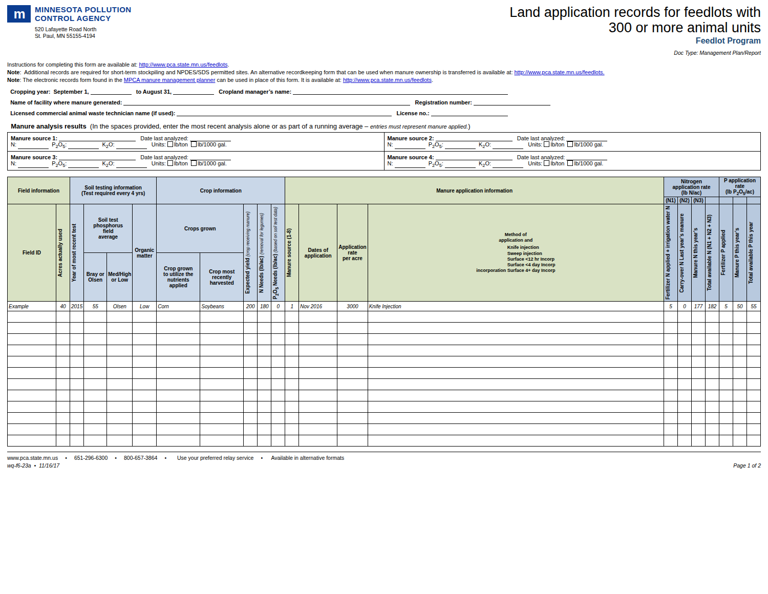m
MINNESOTA POLLUTION
CONTROL AGENCY
520 Lafayette Road North
St. Paul, MN 55155-4194
Land application records for feedlots with
300 or more animal units
Feedlot Program
Doc Type: Management Plan/Report
Instructions for completing this form are available at: http://www.pca.state.mn.us/feedlots.
Note: Additional records are required for short-term stockpiling and NPDES/SDS permitted sites. An alternative recordkeeping form that can be used when manure ownership is transferred is available at: http://www.pca.state.mn.us/feedlots.
Note: The electronic records form found in the MPCA manure management planner can be used in place of this form. It is available at: http://www.pca.state.mn.us/feedlots.
Cropping year: September 1, to August 31, Cropland manager’s name:
Name of facility where manure generated: Registration number:
Licensed commercial animal waste technician name (if used): License no.:
Manure analysis results (In the spaces provided, enter the most recent analysis alone or as part of a running average – entries must represent manure applied.)
| Manure source 1: Date last analyzed: N: P 2 O 5 : K 2 O: Units: lb/ton lb/1000 gal. | Manure source 2: Date last analyzed: N: P 2 O 5 : K 2 O: Units: lb/ton lb/1000 gal. |
| Manure source 3: Date last analyzed: N: P 2 O 5 : K 2 O: Units: lb/ton lb/1000 gal. | Manure source 4: Date last analyzed: N: P 2 O 5 : K 2 O: Units: lb/ton lb/1000 gal. |
| Field information | Soil testing information (Test required every 4 yrs) | Crop information | Manure application information | Nitrogen application rate (lb N/ac) | P application rate (lb P 2 O 5 /ac) |
| --- | --- | --- | --- | --- | --- |
| (N1) | (N2) | (N3) | | | | |
| Field ID | Acres actually used | Year of most recent test | Soil test phosphorus field average | Organic matter | Crops grown | Expected yield (crop receiving manure) | N Needs (lb/ac) (removal for legumes) | P 2 O 5 Needs (lb/ac) (based on soil test data) | Manure source (1-8) | Dates of application | Application rate per acre | Method of application and incorporation Knife injection Sweep injection Surface <12 hr Incorp Surface <4 day Incorp Surface 4+ day Incorp | Fertilizer N applied + irrigation water N | Carry-over N Last year’s manure | Manure N this year’s | Total available N (N1 + N2 + N3) | Fertilizer P applied | Manure P this year’s | Total available P this year |
| Bray or Olsen | Med/High or Low | Crop grown to utilize the nutrients applied | Crop most recently harvested |
| Example | 40 | 2015 | 55 | Olsen | Low | Corn | Soybeans | 200 | 180 | 0 | 1 | Nov 2016 | 3000 | Knife Injection | 5 | 0 | 177 | 182 | 5 | 50 | 55 |
www.pca.state.mn.us•651-296-6300•800-657-3864• Use your preferred relay service• Available in alternative formats
wq-f6-23a • 11/16/17
Page 1 of 2